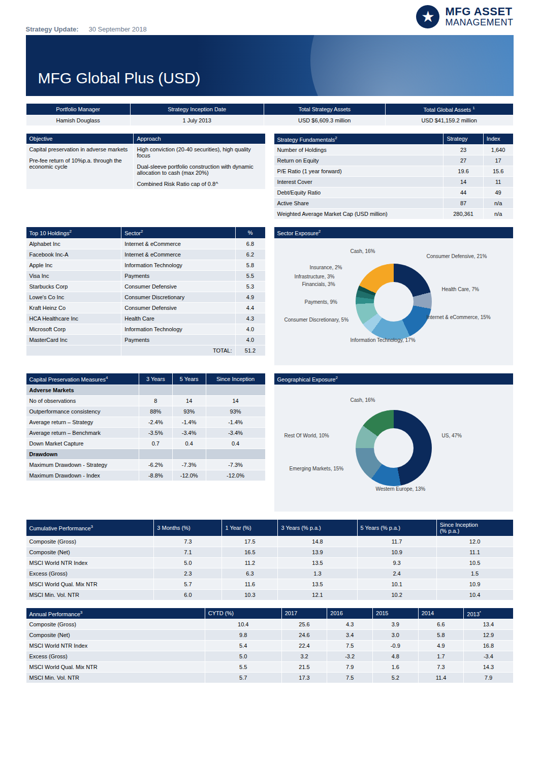Strategy Update:30 September 2018
★
MFG ASSET
MANAGEMENT
MFG Global Plus (USD)
| Portfolio Manager | Strategy Inception Date | Total Strategy Assets | Total Global Assets 1 |
| --- | --- | --- | --- |
| Hamish Douglass | 1 July 2013 | USD $6,609.3 million | USD $41,159.2 million |
| Objective | Approach |
| --- | --- |
| Capital preservation in adverse markets Pre-fee return of 10%p.a. through the economic cycle | High conviction (20-40 securities), high quality focus Dual-sleeve portfolio construction with dynamic allocation to cash (max 20%) Combined Risk Ratio cap of 0.8^ |
| Strategy Fundamentals 2 | Strategy | Index |
| --- | --- | --- |
| Number of Holdings | 23 | 1,640 |
| Return on Equity | 27 | 17 |
| P/E Ratio (1 year forward) | 19.6 | 15.6 |
| Interest Cover | 14 | 11 |
| Debt/Equity Ratio | 44 | 49 |
| Active Share | 87 | n/a |
| Weighted Average Market Cap (USD million) | 280,361 | n/a |
| Top 10 Holdings 2 | Sector 2 | % |
| --- | --- | --- |
| Alphabet Inc | Internet & eCommerce | 6.8 |
| Facebook Inc-A | Internet & eCommerce | 6.2 |
| Apple Inc | Information Technology | 5.8 |
| Visa Inc | Payments | 5.5 |
| Starbucks Corp | Consumer Defensive | 5.3 |
| Lowe's Co Inc | Consumer Discretionary | 4.9 |
| Kraft Heinz Co | Consumer Defensive | 4.4 |
| HCA Healthcare Inc | Health Care | 4.3 |
| Microsoft Corp | Information Technology | 4.0 |
| MasterCard Inc | Payments | 4.0 |
| | TOTAL: | 51.2 |
Sector Exposure2
Consumer Defensive, 21%
Health Care, 7%
Internet & eCommerce, 15%
Information Technology, 17%
Consumer Discretionary, 5%
Payments, 9%
Financials, 3%
Infrastructure, 3%
Insurance, 2%
Cash, 16%
| Capital Preservation Measures 4 | 3 Years | 5 Years | Since Inception |
| --- | --- | --- | --- |
| Adverse Markets | | | |
| No of observations | 8 | 14 | 14 |
| Outperformance consistency | 88% | 93% | 93% |
| Average return – Strategy | -2.4% | -1.4% | -1.4% |
| Average return – Benchmark | -3.5% | -3.4% | -3.4% |
| Down Market Capture | 0.7 | 0.4 | 0.4 |
| Drawdown | | | |
| Maximum Drawdown - Strategy | -6.2% | -7.3% | -7.3% |
| Maximum Drawdown - Index | -8.8% | -12.0% | -12.0% |
Geographical Exposure2
US, 47%
Western Europe, 13%
Emerging Markets, 15%
Rest Of World, 10%
Cash, 16%
| Cumulative Performance 3 | 3 Months (%) | 1 Year (%) | 3 Years (% p.a.) | 5 Years (% p.a.) | Since Inception (% p.a.) |
| --- | --- | --- | --- | --- | --- |
| Composite (Gross) | 7.3 | 17.5 | 14.8 | 11.7 | 12.0 |
| Composite (Net) | 7.1 | 16.5 | 13.9 | 10.9 | 11.1 |
| MSCI World NTR Index | 5.0 | 11.2 | 13.5 | 9.3 | 10.5 |
| Excess (Gross) | 2.3 | 6.3 | 1.3 | 2.4 | 1.5 |
| MSCI World Qual. Mix NTR | 5.7 | 11.6 | 13.5 | 10.1 | 10.9 |
| MSCI Min. Vol. NTR | 6.0 | 10.3 | 12.1 | 10.2 | 10.4 |
| Annual Performance 3 | CYTD (%) | 2017 | 2016 | 2015 | 2014 | 2013 * |
| --- | --- | --- | --- | --- | --- | --- |
| Composite (Gross) | 10.4 | 25.6 | 4.3 | 3.9 | 6.6 | 13.4 |
| Composite (Net) | 9.8 | 24.6 | 3.4 | 3.0 | 5.8 | 12.9 |
| MSCI World NTR Index | 5.4 | 22.4 | 7.5 | -0.9 | 4.9 | 16.8 |
| Excess (Gross) | 5.0 | 3.2 | -3.2 | 4.8 | 1.7 | -3.4 |
| MSCI World Qual. Mix NTR | 5.5 | 21.5 | 7.9 | 1.6 | 7.3 | 14.3 |
| MSCI Min. Vol. NTR | 5.7 | 17.3 | 7.5 | 5.2 | 11.4 | 7.9 |